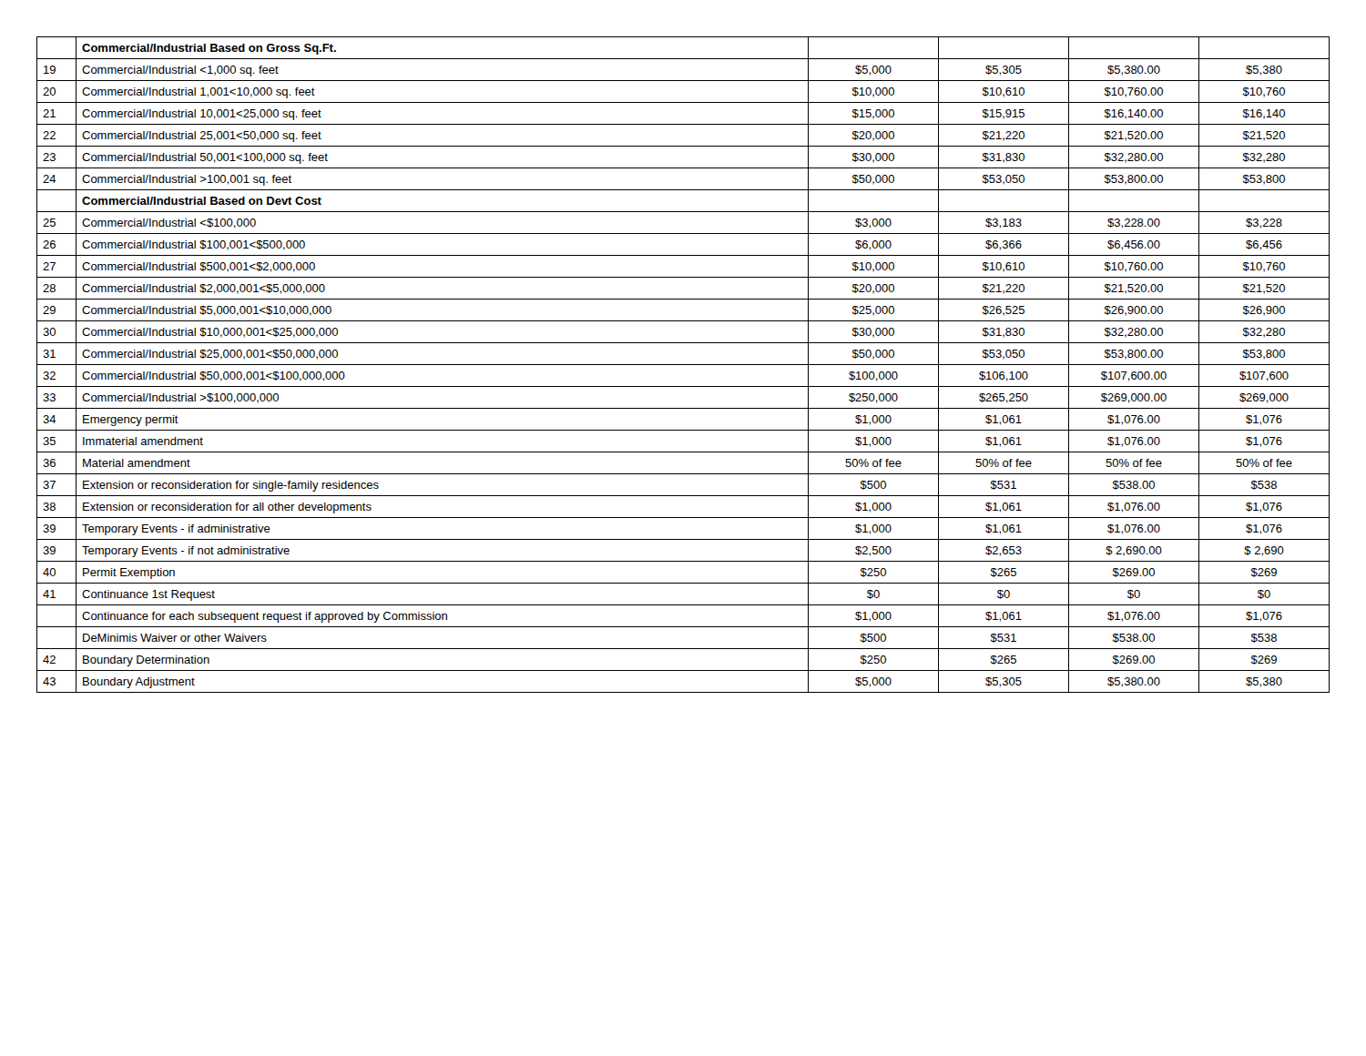| | Commercial/Industrial Based on Gross Sq.Ft. | | | | |
| 19 | Commercial/Industrial <1,000 sq. feet | $5,000 | $5,305 | $5,380.00 | $5,380 |
| 20 | Commercial/Industrial 1,001<10,000 sq. feet | $10,000 | $10,610 | $10,760.00 | $10,760 |
| 21 | Commercial/Industrial 10,001<25,000 sq. feet | $15,000 | $15,915 | $16,140.00 | $16,140 |
| 22 | Commercial/Industrial 25,001<50,000 sq. feet | $20,000 | $21,220 | $21,520.00 | $21,520 |
| 23 | Commercial/Industrial 50,001<100,000 sq. feet | $30,000 | $31,830 | $32,280.00 | $32,280 |
| 24 | Commercial/Industrial >100,001 sq. feet | $50,000 | $53,050 | $53,800.00 | $53,800 |
| | Commercial/Industrial Based on Devt Cost | | | | |
| 25 | Commercial/Industrial <$100,000 | $3,000 | $3,183 | $3,228.00 | $3,228 |
| 26 | Commercial/Industrial $100,001<$500,000 | $6,000 | $6,366 | $6,456.00 | $6,456 |
| 27 | Commercial/Industrial $500,001<$2,000,000 | $10,000 | $10,610 | $10,760.00 | $10,760 |
| 28 | Commercial/Industrial $2,000,001<$5,000,000 | $20,000 | $21,220 | $21,520.00 | $21,520 |
| 29 | Commercial/Industrial $5,000,001<$10,000,000 | $25,000 | $26,525 | $26,900.00 | $26,900 |
| 30 | Commercial/Industrial $10,000,001<$25,000,000 | $30,000 | $31,830 | $32,280.00 | $32,280 |
| 31 | Commercial/Industrial $25,000,001<$50,000,000 | $50,000 | $53,050 | $53,800.00 | $53,800 |
| 32 | Commercial/Industrial $50,000,001<$100,000,000 | $100,000 | $106,100 | $107,600.00 | $107,600 |
| 33 | Commercial/Industrial >$100,000,000 | $250,000 | $265,250 | $269,000.00 | $269,000 |
| 34 | Emergency permit | $1,000 | $1,061 | $1,076.00 | $1,076 |
| 35 | Immaterial amendment | $1,000 | $1,061 | $1,076.00 | $1,076 |
| 36 | Material amendment | 50% of fee | 50% of fee | 50% of fee | 50% of fee |
| 37 | Extension or reconsideration for single-family residences | $500 | $531 | $538.00 | $538 |
| 38 | Extension or reconsideration for all other developments | $1,000 | $1,061 | $1,076.00 | $1,076 |
| 39 | Temporary Events - if administrative | $1,000 | $1,061 | $1,076.00 | $1,076 |
| 39 | Temporary Events - if not administrative | $2,500 | $2,653 | $ 2,690.00 | $ 2,690 |
| 40 | Permit Exemption | $250 | $265 | $269.00 | $269 |
| 41 | Continuance 1st Request | $0 | $0 | $0 | $0 |
| | Continuance for each subsequent request if approved by Commission | $1,000 | $1,061 | $1,076.00 | $1,076 |
| | DeMinimis Waiver or other Waivers | $500 | $531 | $538.00 | $538 |
| 42 | Boundary Determination | $250 | $265 | $269.00 | $269 |
| 43 | Boundary Adjustment | $5,000 | $5,305 | $5,380.00 | $5,380 |